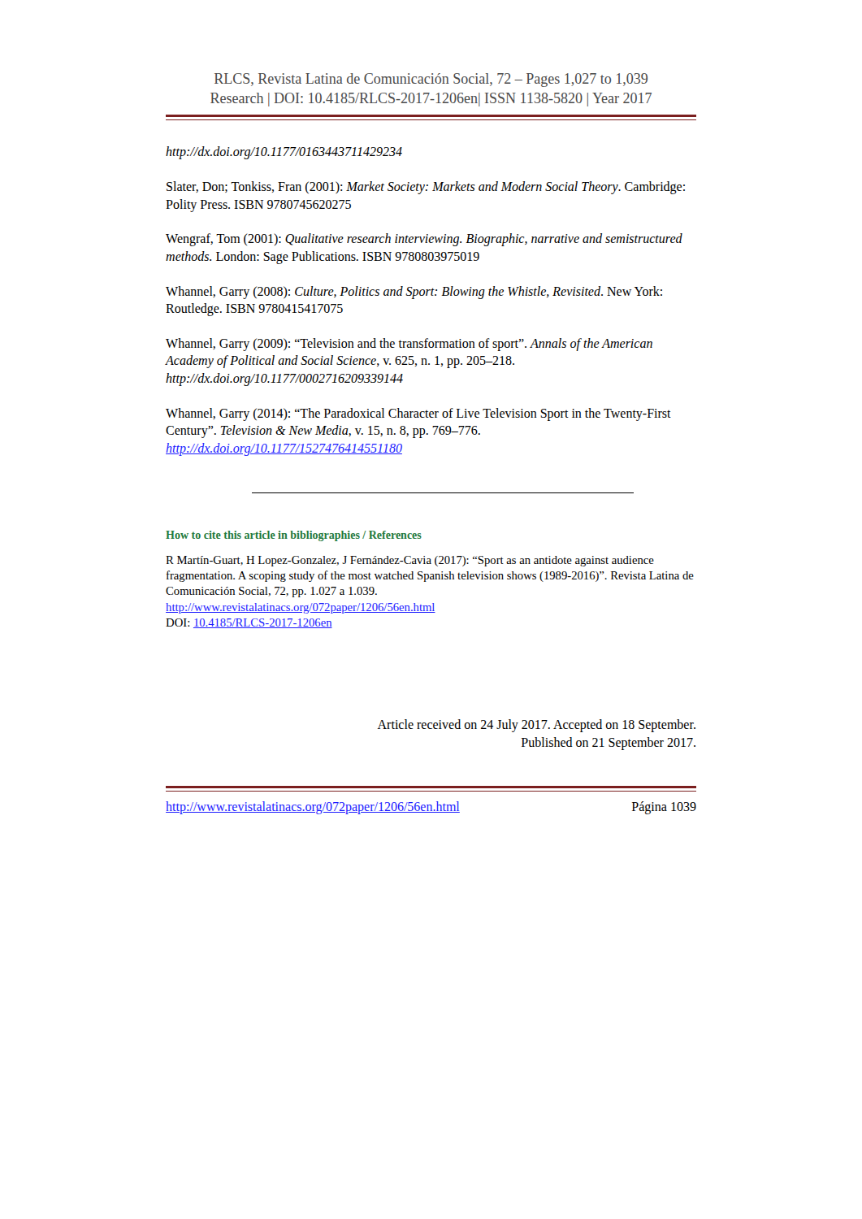RLCS, Revista Latina de Comunicación Social, 72 – Pages 1,027 to 1,039
Research | DOI: 10.4185/RLCS-2017-1206en| ISSN 1138-5820 | Year 2017
http://dx.doi.org/10.1177/0163443711429234
Slater, Don; Tonkiss, Fran (2001): Market Society: Markets and Modern Social Theory. Cambridge: Polity Press. ISBN 9780745620275
Wengraf, Tom (2001): Qualitative research interviewing. Biographic, narrative and semistructured methods. London: Sage Publications. ISBN 9780803975019
Whannel, Garry (2008): Culture, Politics and Sport: Blowing the Whistle, Revisited. New York: Routledge. ISBN 9780415417075
Whannel, Garry (2009): “Television and the transformation of sport”. Annals of the American Academy of Political and Social Science, v. 625, n. 1, pp. 205–218.
http://dx.doi.org/10.1177/0002716209339144
Whannel, Garry (2014): “The Paradoxical Character of Live Television Sport in the Twenty-First Century”. Television & New Media, v. 15, n. 8, pp. 769–776.
http://dx.doi.org/10.1177/1527476414551180
How to cite this article in bibliographies / References
R Martín-Guart, H Lopez-Gonzalez, J Fernández-Cavia (2017): “Sport as an antidote against audience fragmentation. A scoping study of the most watched Spanish television shows (1989-2016)”. Revista Latina de Comunicación Social, 72, pp. 1.027 a 1.039.
http://www.revistalatinacs.org/072paper/1206/56en.html
DOI: 10.4185/RLCS-2017-1206en
Article received on 24 July 2017. Accepted on 18 September.
Published on 21 September 2017.
http://www.revistalatinacs.org/072paper/1206/56en.html Página 1039